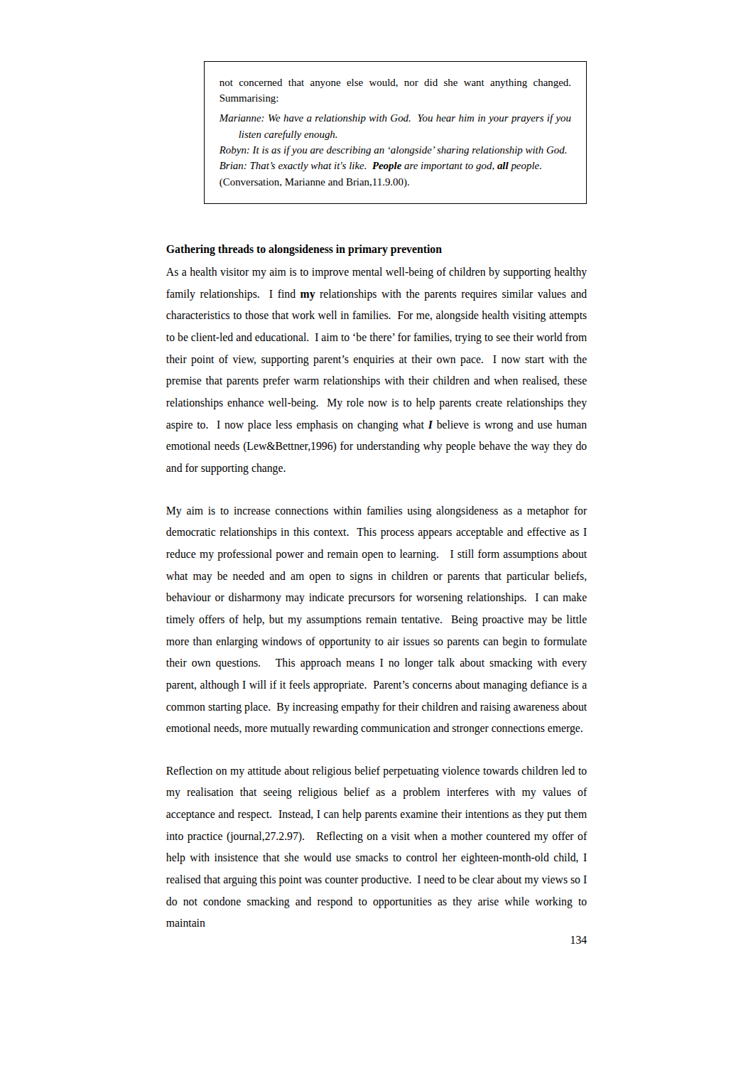not concerned that anyone else would, nor did she want anything changed. Summarising:
Marianne: We have a relationship with God. You hear him in your prayers if you listen carefully enough.
Robyn: It is as if you are describing an ‘alongside’ sharing relationship with God.
Brian: That’s exactly what it's like. People are important to god, all people.
(Conversation, Marianne and Brian,11.9.00).
Gathering threads to alongsideness in primary prevention
As a health visitor my aim is to improve mental well-being of children by supporting healthy family relationships. I find my relationships with the parents requires similar values and characteristics to those that work well in families. For me, alongside health visiting attempts to be client-led and educational. I aim to ‘be there’ for families, trying to see their world from their point of view, supporting parent’s enquiries at their own pace. I now start with the premise that parents prefer warm relationships with their children and when realised, these relationships enhance well-being. My role now is to help parents create relationships they aspire to. I now place less emphasis on changing what I believe is wrong and use human emotional needs (Lew&Bettner,1996) for understanding why people behave the way they do and for supporting change.
My aim is to increase connections within families using alongsideness as a metaphor for democratic relationships in this context. This process appears acceptable and effective as I reduce my professional power and remain open to learning. I still form assumptions about what may be needed and am open to signs in children or parents that particular beliefs, behaviour or disharmony may indicate precursors for worsening relationships. I can make timely offers of help, but my assumptions remain tentative. Being proactive may be little more than enlarging windows of opportunity to air issues so parents can begin to formulate their own questions. This approach means I no longer talk about smacking with every parent, although I will if it feels appropriate. Parent’s concerns about managing defiance is a common starting place. By increasing empathy for their children and raising awareness about emotional needs, more mutually rewarding communication and stronger connections emerge.
Reflection on my attitude about religious belief perpetuating violence towards children led to my realisation that seeing religious belief as a problem interferes with my values of acceptance and respect. Instead, I can help parents examine their intentions as they put them into practice (journal,27.2.97). Reflecting on a visit when a mother countered my offer of help with insistence that she would use smacks to control her eighteen-month-old child, I realised that arguing this point was counter productive. I need to be clear about my views so I do not condone smacking and respond to opportunities as they arise while working to maintain
134